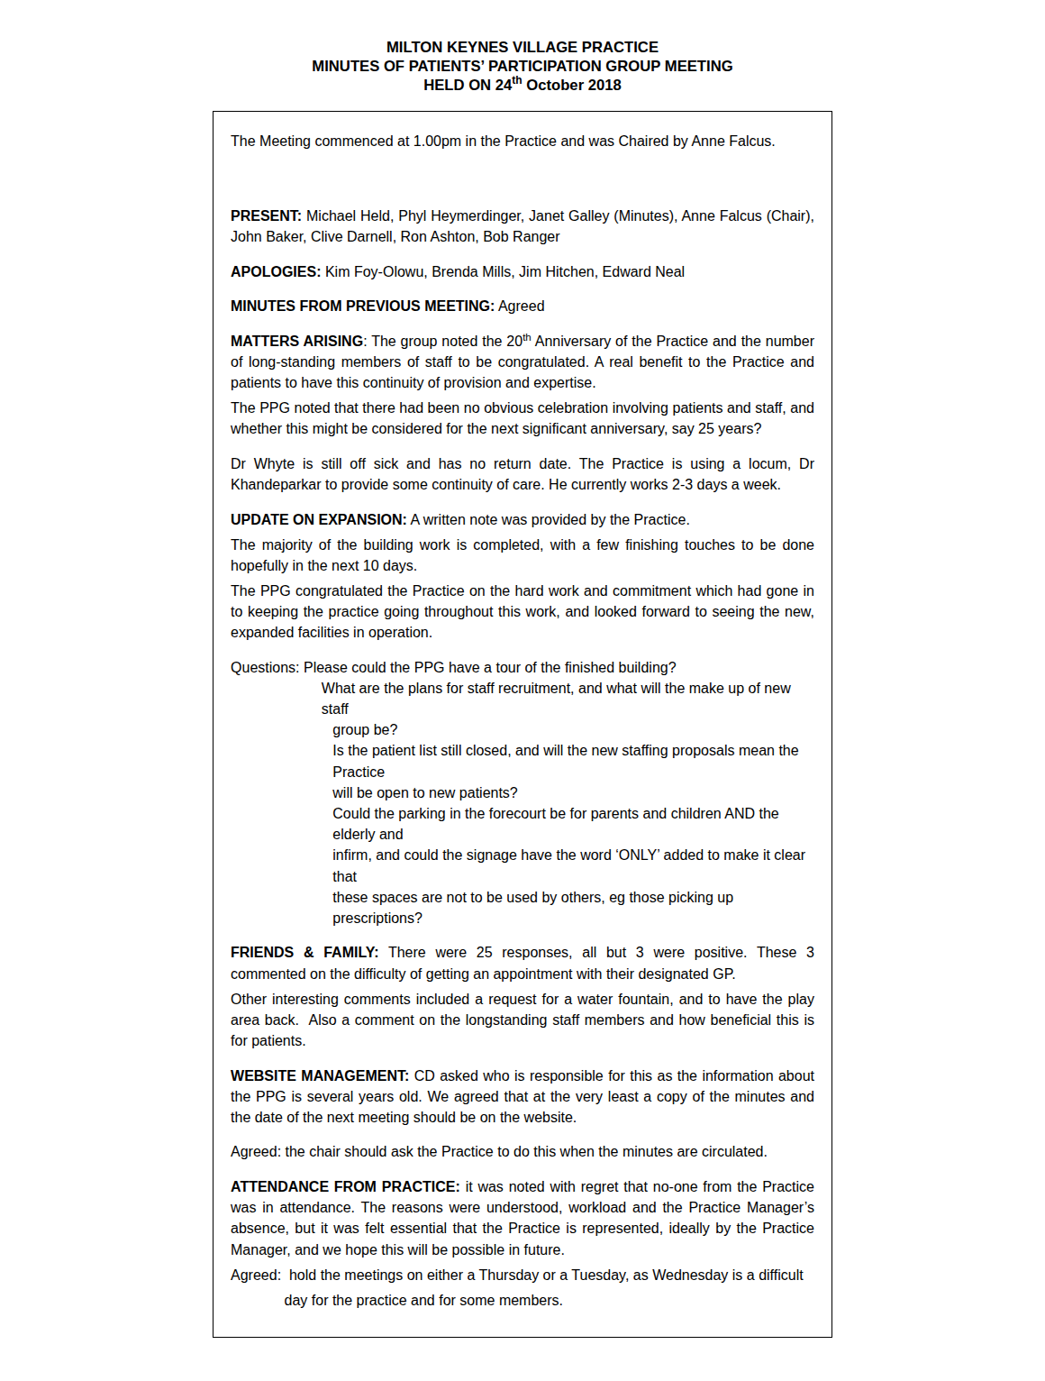MILTON KEYNES VILLAGE PRACTICE
MINUTES OF PATIENTS’ PARTICIPATION GROUP MEETING
HELD ON 24th October 2018
The Meeting commenced at 1.00pm in the Practice and was Chaired by Anne Falcus.
PRESENT: Michael Held, Phyl Heymerdinger, Janet Galley (Minutes), Anne Falcus (Chair), John Baker, Clive Darnell, Ron Ashton, Bob Ranger
APOLOGIES: Kim Foy-Olowu, Brenda Mills, Jim Hitchen, Edward Neal
MINUTES FROM PREVIOUS MEETING: Agreed
MATTERS ARISING: The group noted the 20th Anniversary of the Practice and the number of long-standing members of staff to be congratulated. A real benefit to the Practice and patients to have this continuity of provision and expertise.
The PPG noted that there had been no obvious celebration involving patients and staff, and whether this might be considered for the next significant anniversary, say 25 years?
Dr Whyte is still off sick and has no return date. The Practice is using a locum, Dr Khandeparkar to provide some continuity of care. He currently works 2-3 days a week.
UPDATE ON EXPANSION: A written note was provided by the Practice.
The majority of the building work is completed, with a few finishing touches to be done hopefully in the next 10 days.
The PPG congratulated the Practice on the hard work and commitment which had gone in to keeping the practice going throughout this work, and looked forward to seeing the new, expanded facilities in operation.
Questions: Please could the PPG have a tour of the finished building?
What are the plans for staff recruitment, and what will the make up of new staff
group be?
Is the patient list still closed, and will the new staffing proposals mean the Practice
will be open to new patients?
Could the parking in the forecourt be for parents and children AND the elderly and
infirm, and could the signage have the word ‘ONLY’ added to make it clear that
these spaces are not to be used by others, eg those picking up prescriptions?
FRIENDS & FAMILY: There were 25 responses, all but 3 were positive. These 3 commented on the difficulty of getting an appointment with their designated GP.
Other interesting comments included a request for a water fountain, and to have the play area back. Also a comment on the longstanding staff members and how beneficial this is for patients.
WEBSITE MANAGEMENT: CD asked who is responsible for this as the information about the PPG is several years old. We agreed that at the very least a copy of the minutes and the date of the next meeting should be on the website.
Agreed: the chair should ask the Practice to do this when the minutes are circulated.
ATTENDANCE FROM PRACTICE: it was noted with regret that no-one from the Practice was in attendance. The reasons were understood, workload and the Practice Manager’s absence, but it was felt essential that the Practice is represented, ideally by the Practice Manager, and we hope this will be possible in future.
Agreed: hold the meetings on either a Thursday or a Tuesday, as Wednesday is a difficult
day for the practice and for some members.